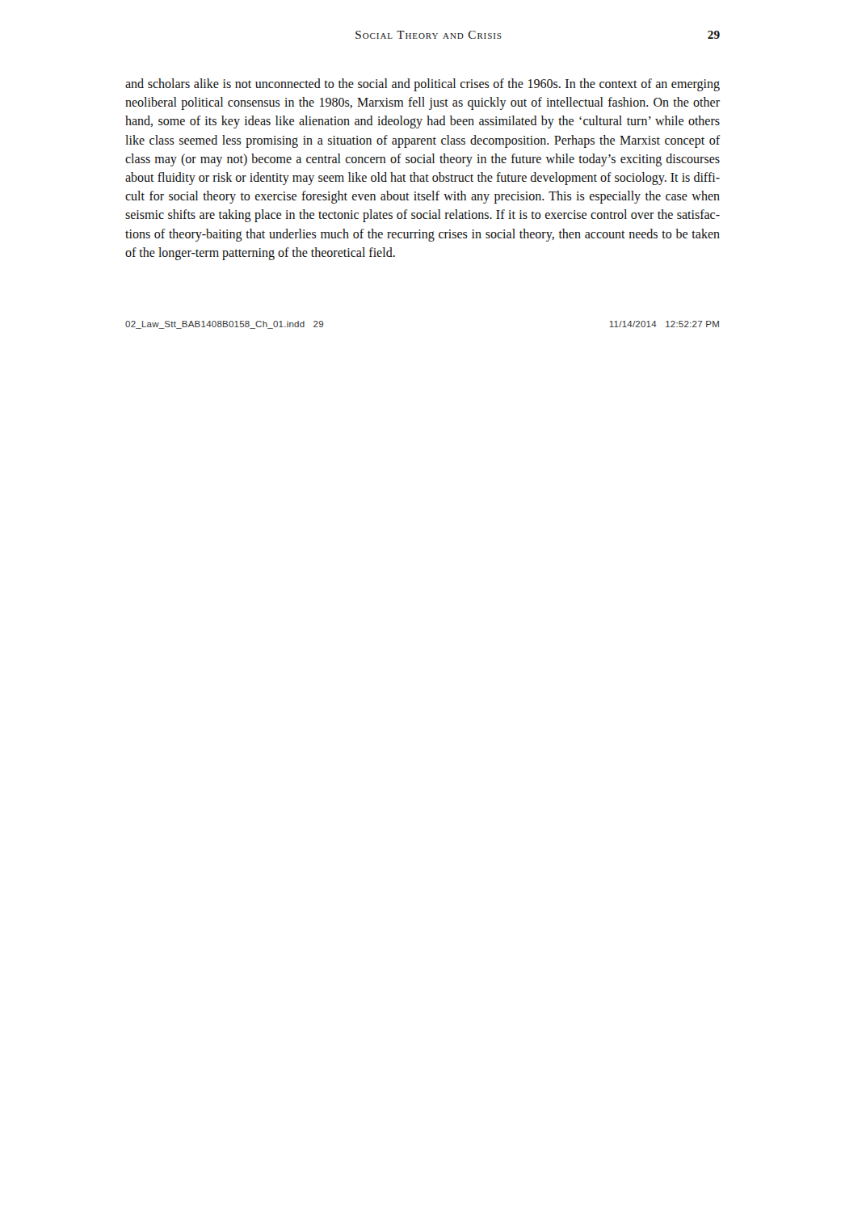Social Theory and Crisis 29
and scholars alike is not unconnected to the social and political crises of the 1960s. In the context of an emerging neoliberal political consensus in the 1980s, Marxism fell just as quickly out of intellectual fashion. On the other hand, some of its key ideas like alienation and ideology had been assimilated by the ‘cultural turn’ while others like class seemed less promising in a situation of apparent class decomposition. Perhaps the Marxist concept of class may (or may not) become a central concern of social theory in the future while today’s exciting discourses about fluidity or risk or identity may seem like old hat that obstruct the future development of sociology. It is difficult for social theory to exercise foresight even about itself with any precision. This is especially the case when seismic shifts are taking place in the tectonic plates of social relations. If it is to exercise control over the satisfactions of theory-baiting that underlies much of the recurring crises in social theory, then account needs to be taken of the longer-term patterning of the theoretical field.
02_Law_Stt_BAB1408B0158_Ch_01.indd 29 11/14/2014 12:52:27 PM